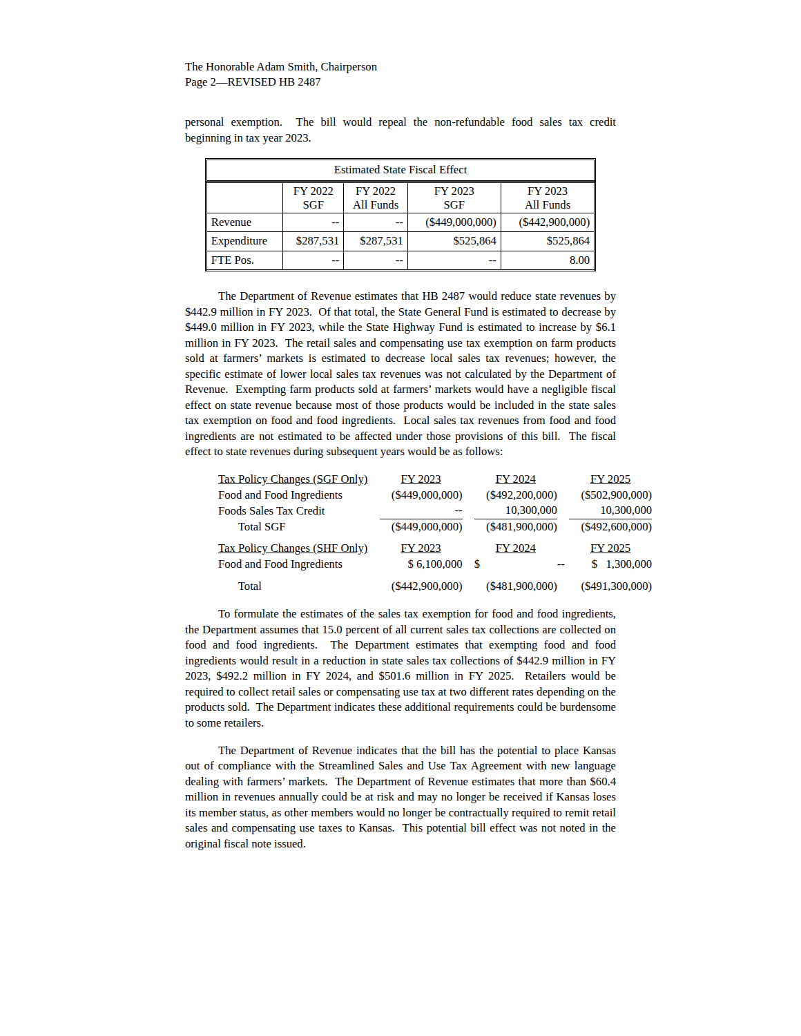The Honorable Adam Smith, Chairperson
Page 2—REVISED HB 2487
personal exemption. The bill would repeal the non-refundable food sales tax credit beginning in tax year 2023.
Estimated State Fiscal Effect
| | FY 2022 SGF | FY 2022 All Funds | FY 2023 SGF | FY 2023 All Funds |
| --- | --- | --- | --- | --- |
| Revenue | -- | -- | ($449,000,000) | ($442,900,000) |
| Expenditure | $287,531 | $287,531 | $525,864 | $525,864 |
| FTE Pos. | -- | -- | -- | 8.00 |
The Department of Revenue estimates that HB 2487 would reduce state revenues by $442.9 million in FY 2023. Of that total, the State General Fund is estimated to decrease by $449.0 million in FY 2023, while the State Highway Fund is estimated to increase by $6.1 million in FY 2023. The retail sales and compensating use tax exemption on farm products sold at farmers’ markets is estimated to decrease local sales tax revenues; however, the specific estimate of lower local sales tax revenues was not calculated by the Department of Revenue. Exempting farm products sold at farmers’ markets would have a negligible fiscal effect on state revenue because most of those products would be included in the state sales tax exemption on food and food ingredients. Local sales tax revenues from food and food ingredients are not estimated to be affected under those provisions of this bill. The fiscal effect to state revenues during subsequent years would be as follows:
| Tax Policy Changes (SGF Only) | FY 2023 | FY 2024 | FY 2025 |
| --- | --- | --- | --- |
| Food and Food Ingredients | ($449,000,000) | ($492,200,000) | ($502,900,000) |
| Foods Sales Tax Credit | -- | 10,300,000 | 10,300,000 |
| Total SGF | ($449,000,000) | ($481,900,000) | ($492,600,000) |
| Tax Policy Changes (SHF Only) | FY 2023 | FY 2024 | FY 2025 |
| Food and Food Ingredients | $ 6,100,000 | $ -- | $ 1,300,000 |
| Total | ($442,900,000) | ($481,900,000) | ($491,300,000) |
To formulate the estimates of the sales tax exemption for food and food ingredients, the Department assumes that 15.0 percent of all current sales tax collections are collected on food and food ingredients. The Department estimates that exempting food and food ingredients would result in a reduction in state sales tax collections of $442.9 million in FY 2023, $492.2 million in FY 2024, and $501.6 million in FY 2025. Retailers would be required to collect retail sales or compensating use tax at two different rates depending on the products sold. The Department indicates these additional requirements could be burdensome to some retailers.
The Department of Revenue indicates that the bill has the potential to place Kansas out of compliance with the Streamlined Sales and Use Tax Agreement with new language dealing with farmers’ markets. The Department of Revenue estimates that more than $60.4 million in revenues annually could be at risk and may no longer be received if Kansas loses its member status, as other members would no longer be contractually required to remit retail sales and compensating use taxes to Kansas. This potential bill effect was not noted in the original fiscal note issued.